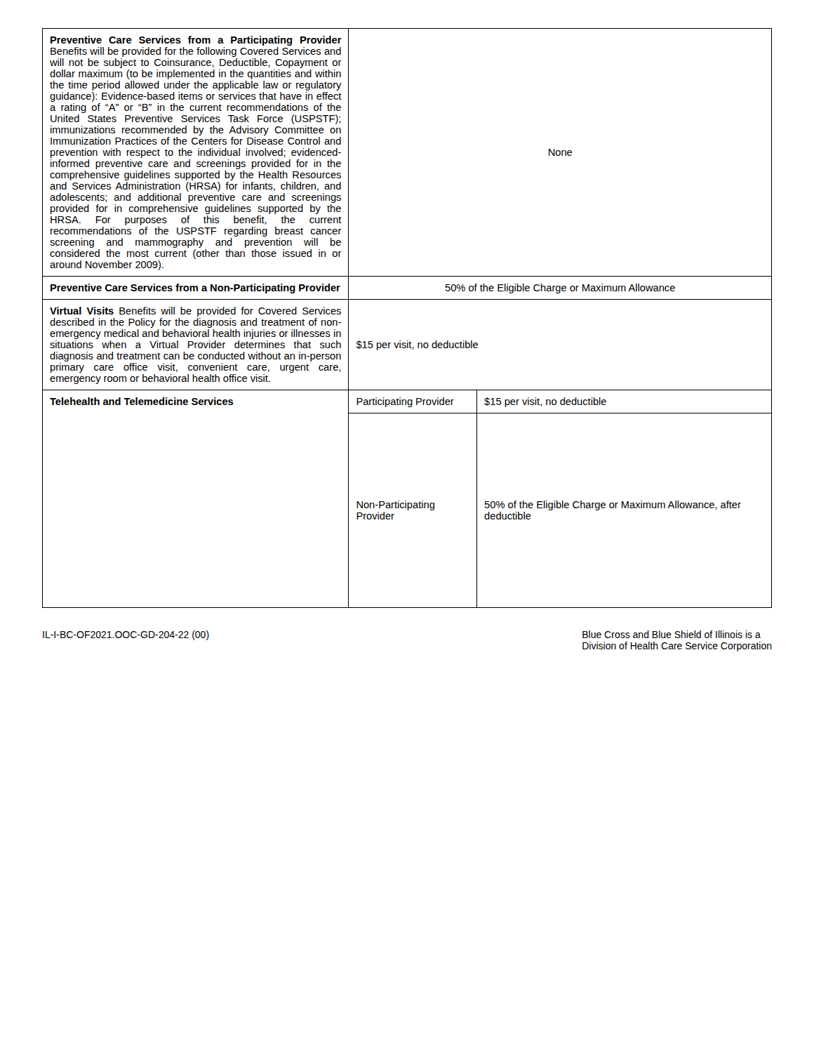| Preventive Care Services from a Participating Provider Benefits will be provided for the following Covered Services and will not be subject to Coinsurance, Deductible, Copayment or dollar maximum (to be implemented in the quantities and within the time period allowed under the applicable law or regulatory guidance): Evidence-based items or services that have in effect a rating of “A” or “B” in the current recommendations of the United States Preventive Services Task Force (USPSTF); immunizations recommended by the Advisory Committee on Immunization Practices of the Centers for Disease Control and prevention with respect to the individual involved; evidenced-informed preventive care and screenings provided for in the comprehensive guidelines supported by the Health Resources and Services Administration (HRSA) for infants, children, and adolescents; and additional preventive care and screenings provided for in comprehensive guidelines supported by the HRSA. For purposes of this benefit, the current recommendations of the USPSTF regarding breast cancer screening and mammography and prevention will be considered the most current (other than those issued in or around November 2009). | None |
| Preventive Care Services from a Non-Participating Provider | 50% of the Eligible Charge or Maximum Allowance |
| Virtual Visits Benefits will be provided for Covered Services described in the Policy for the diagnosis and treatment of non-emergency medical and behavioral health injuries or illnesses in situations when a Virtual Provider determines that such diagnosis and treatment can be conducted without an in-person primary care office visit, convenient care, urgent care, emergency room or behavioral health office visit. | $15 per visit, no deductible |
| Telehealth and Telemedicine Services | Participating Provider | $15 per visit, no deductible |
| Non-Participating Provider | 50% of the Eligible Charge or Maximum Allowance, after deductible |
IL-I-BC-OF2021.OOC-GD-204-22 (00)
Blue Cross and Blue Shield of Illinois is a
Division of Health Care Service Corporation